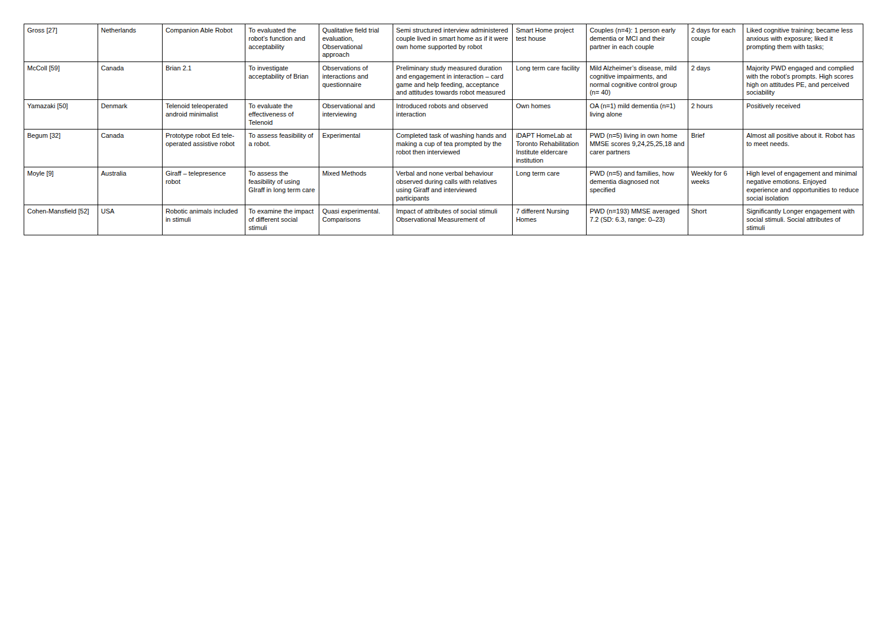| Gross [27] | Netherlands | Companion Able Robot | To evaluated the robot’s function and acceptability | Qualitative field trial evaluation, Observational approach | Semi structured interview administered couple lived in smart home as if it were own home supported by robot | Smart Home project test house | Couples (n=4): 1 person early dementia or MCI and their partner in each couple | 2 days for each couple | Liked cognitive training; became less anxious with exposure; liked it prompting them with tasks; |
| McColl [59] | Canada | Brian 2.1 | To investigate acceptability of Brian | Observations of interactions and questionnaire | Preliminary study measured duration and engagement in interaction – card game and help feeding, acceptance and attitudes towards robot measured | Long term care facility | Mild Alzheimer’s disease, mild cognitive impairments, and normal cognitive control group (n= 40) | 2 days | Majority PWD engaged and complied with the robot’s prompts. High scores high on attitudes PE, and perceived sociability |
| Yamazaki [50] | Denmark | Telenoid teleoperated android minimalist | To evaluate the effectiveness of Telenoid | Observational and interviewing | Introduced robots and observed interaction | Own homes | OA (n=1) mild dementia (n=1) living alone | 2 hours | Positively received |
| Begum [32] | Canada | Prototype robot Ed tele-operated assistive robot | To assess feasibility of a robot. | Experimental | Completed task of washing hands and making a cup of tea prompted by the robot then interviewed | iDAPT HomeLab at Toronto Rehabilitation Institute eldercare institution | PWD (n=5) living in own home MMSE scores 9,24,25,25,18 and carer partners | Brief | Almost all positive about it. Robot has to meet needs. |
| Moyle [9] | Australia | Giraff – telepresence robot | To assess the feasibility of using GIraff in long term care | Mixed Methods | Verbal and none verbal behaviour observed during calls with relatives using Giraff and interviewed participants | Long term care | PWD (n=5) and families, how dementia diagnosed not specified | Weekly for 6 weeks | High level of engagement and minimal negative emotions. Enjoyed experience and opportunities to reduce social isolation |
| Cohen-Mansfield [52] | USA | Robotic animals included in stimuli | To examine the impact of different social stimuli | Quasi experimental. Comparisons | Impact of attributes of social stimuli Observational Measurement of | 7 different Nursing Homes | PWD (n=193) MMSE averaged 7.2 (SD: 6.3, range: 0–23) | Short | Significantly Longer engagement with social stimuli. Social attributes of stimuli |